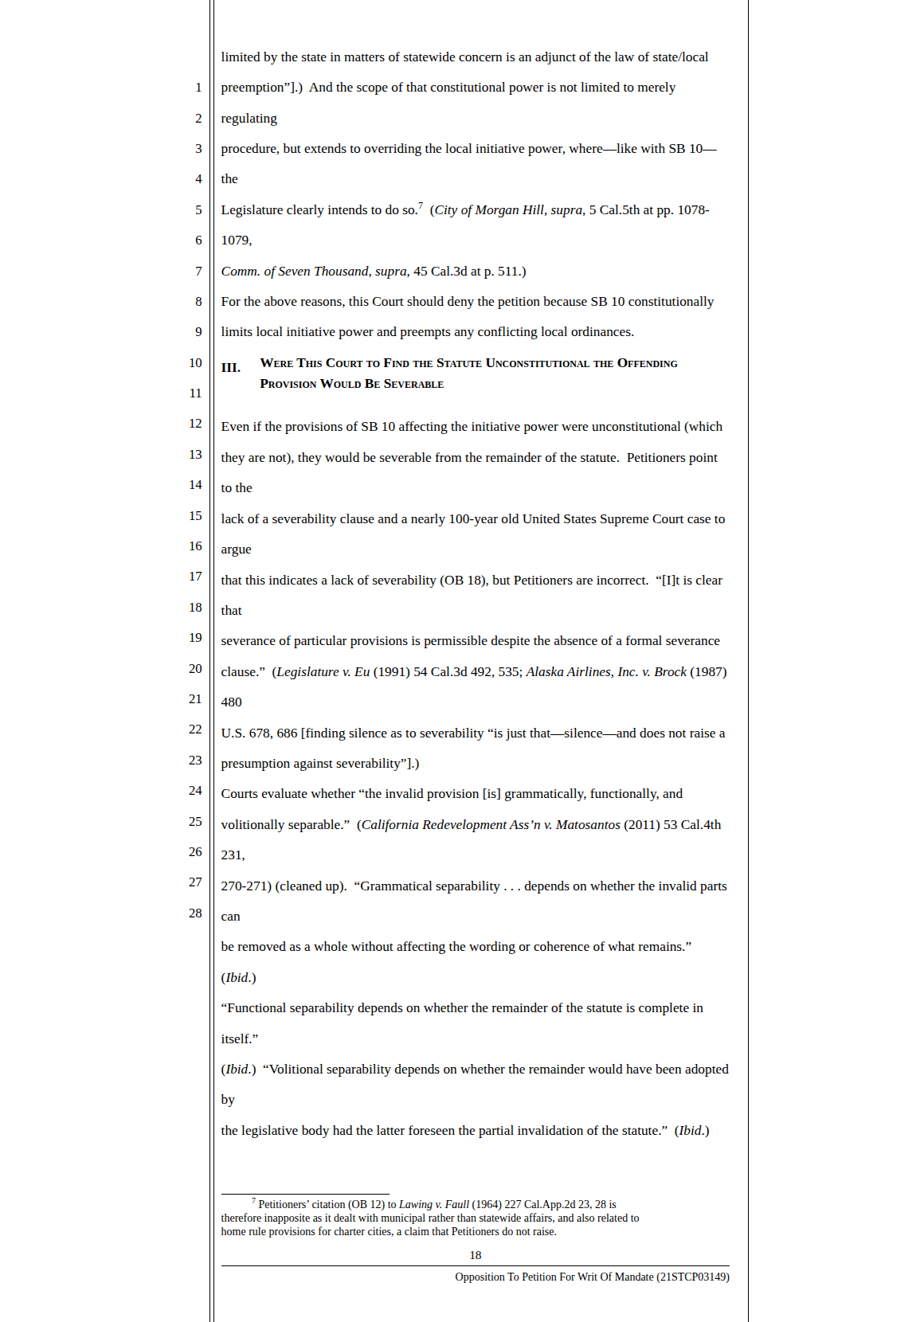1
2
3
4
5
6
7
8
9
10
11
12
13
14
15
16
17
18
19
20
21
22
23
24
25
26
27
28
limited by the state in matters of statewide concern is an adjunct of the law of state/local
preemption”].) And the scope of that constitutional power is not limited to merely regulating
procedure, but extends to overriding the local initiative power, where—like with SB 10—the
Legislature clearly intends to do so.7 (City of Morgan Hill, supra, 5 Cal.5th at pp. 1078-1079,
Comm. of Seven Thousand, supra, 45 Cal.3d at p. 511.)
For the above reasons, this Court should deny the petition because SB 10 constitutionally
limits local initiative power and preempts any conflicting local ordinances.
III.
Were This Court to Find the Statute Unconstitutional the Offending Provision Would Be Severable
Even if the provisions of SB 10 affecting the initiative power were unconstitutional (which
they are not), they would be severable from the remainder of the statute. Petitioners point to the
lack of a severability clause and a nearly 100-year old United States Supreme Court case to argue
that this indicates a lack of severability (OB 18), but Petitioners are incorrect. “[I]t is clear that
severance of particular provisions is permissible despite the absence of a formal severance
clause.” (Legislature v. Eu (1991) 54 Cal.3d 492, 535; Alaska Airlines, Inc. v. Brock (1987) 480
U.S. 678, 686 [finding silence as to severability “is just that—silence—and does not raise a
presumption against severability”].)
Courts evaluate whether “the invalid provision [is] grammatically, functionally, and
volitionally separable.” (California Redevelopment Ass’n v. Matosantos (2011) 53 Cal.4th 231,
270-271) (cleaned up). “Grammatical separability . . . depends on whether the invalid parts can
be removed as a whole without affecting the wording or coherence of what remains.” (Ibid.)
“Functional separability depends on whether the remainder of the statute is complete in itself.”
(Ibid.) “Volitional separability depends on whether the remainder would have been adopted by
the legislative body had the latter foreseen the partial invalidation of the statute.” (Ibid.)
7 Petitioners’ citation (OB 12) to Lawing v. Faull (1964) 227 Cal.App.2d 23, 28 is
therefore inapposite as it dealt with municipal rather than statewide affairs, and also related to
home rule provisions for charter cities, a claim that Petitioners do not raise.
18
Opposition To Petition For Writ Of Mandate (21STCP03149)